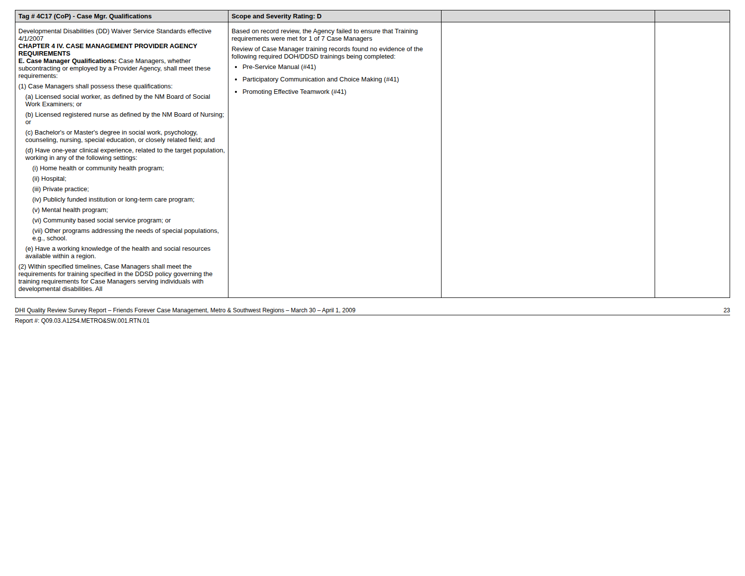| Tag # 4C17 (CoP) - Case Mgr. Qualifications | Scope and Severity Rating: D | | |
| Developmental Disabilities (DD) Waiver Service Standards effective 4/1/2007 CHAPTER 4 IV. CASE MANAGEMENT PROVIDER AGENCY REQUIREMENTS E. Case Manager Qualifications: Case Managers, whether subcontracting or employed by a Provider Agency, shall meet these requirements: (1) Case Managers shall possess these qualifications: (a) Licensed social worker, as defined by the NM Board of Social Work Examiners; or (b) Licensed registered nurse as defined by the NM Board of Nursing; or (c) Bachelor's or Master's degree in social work, psychology, counseling, nursing, special education, or closely related field; and (d) Have one-year clinical experience, related to the target population, working in any of the following settings: (i) Home health or community health program; (ii) Hospital; (iii) Private practice; (iv) Publicly funded institution or long-term care program; (v) Mental health program; (vi) Community based social service program; or (vii) Other programs addressing the needs of special populations, e.g., school. (e) Have a working knowledge of the health and social resources available within a region. (2) Within specified timelines, Case Managers shall meet the requirements for training specified in the DDSD policy governing the training requirements for Case Managers serving individuals with developmental disabilities. All | Based on record review, the Agency failed to ensure that Training requirements were met for 1 of 7 Case Managers Review of Case Manager training records found no evidence of the following required DOH/DDSD trainings being completed: Pre-Service Manual (#41) Participatory Communication and Choice Making (#41) Promoting Effective Teamwork (#41) | | |
DHI Quality Review Survey Report – Friends Forever Case Management, Metro & Southwest Regions – March 30 – April 1, 2009 23
Report #: Q09.03.A1254.METRO&SW.001.RTN.01